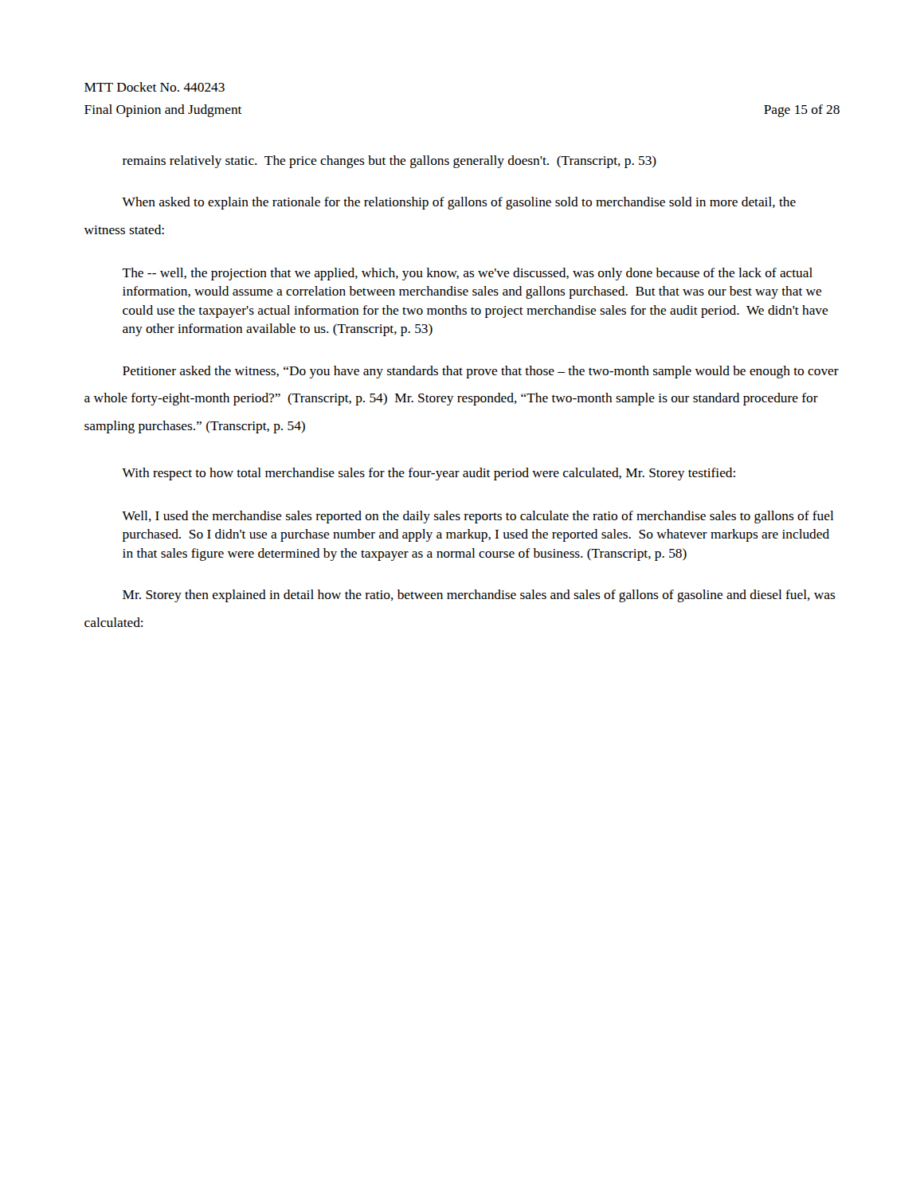MTT Docket No. 440243
Final Opinion and Judgment
Page 15 of 28
remains relatively static. The price changes but the gallons generally doesn't. (Transcript, p. 53)
When asked to explain the rationale for the relationship of gallons of gasoline sold to merchandise sold in more detail, the witness stated:
The -- well, the projection that we applied, which, you know, as we've discussed, was only done because of the lack of actual information, would assume a correlation between merchandise sales and gallons purchased. But that was our best way that we could use the taxpayer's actual information for the two months to project merchandise sales for the audit period. We didn't have any other information available to us. (Transcript, p. 53)
Petitioner asked the witness, “Do you have any standards that prove that those – the two-month sample would be enough to cover a whole forty-eight-month period?” (Transcript, p. 54) Mr. Storey responded, “The two-month sample is our standard procedure for sampling purchases.” (Transcript, p. 54)
With respect to how total merchandise sales for the four-year audit period were calculated, Mr. Storey testified:
Well, I used the merchandise sales reported on the daily sales reports to calculate the ratio of merchandise sales to gallons of fuel purchased. So I didn't use a purchase number and apply a markup, I used the reported sales. So whatever markups are included in that sales figure were determined by the taxpayer as a normal course of business. (Transcript, p. 58)
Mr. Storey then explained in detail how the ratio, between merchandise sales and sales of gallons of gasoline and diesel fuel, was calculated: